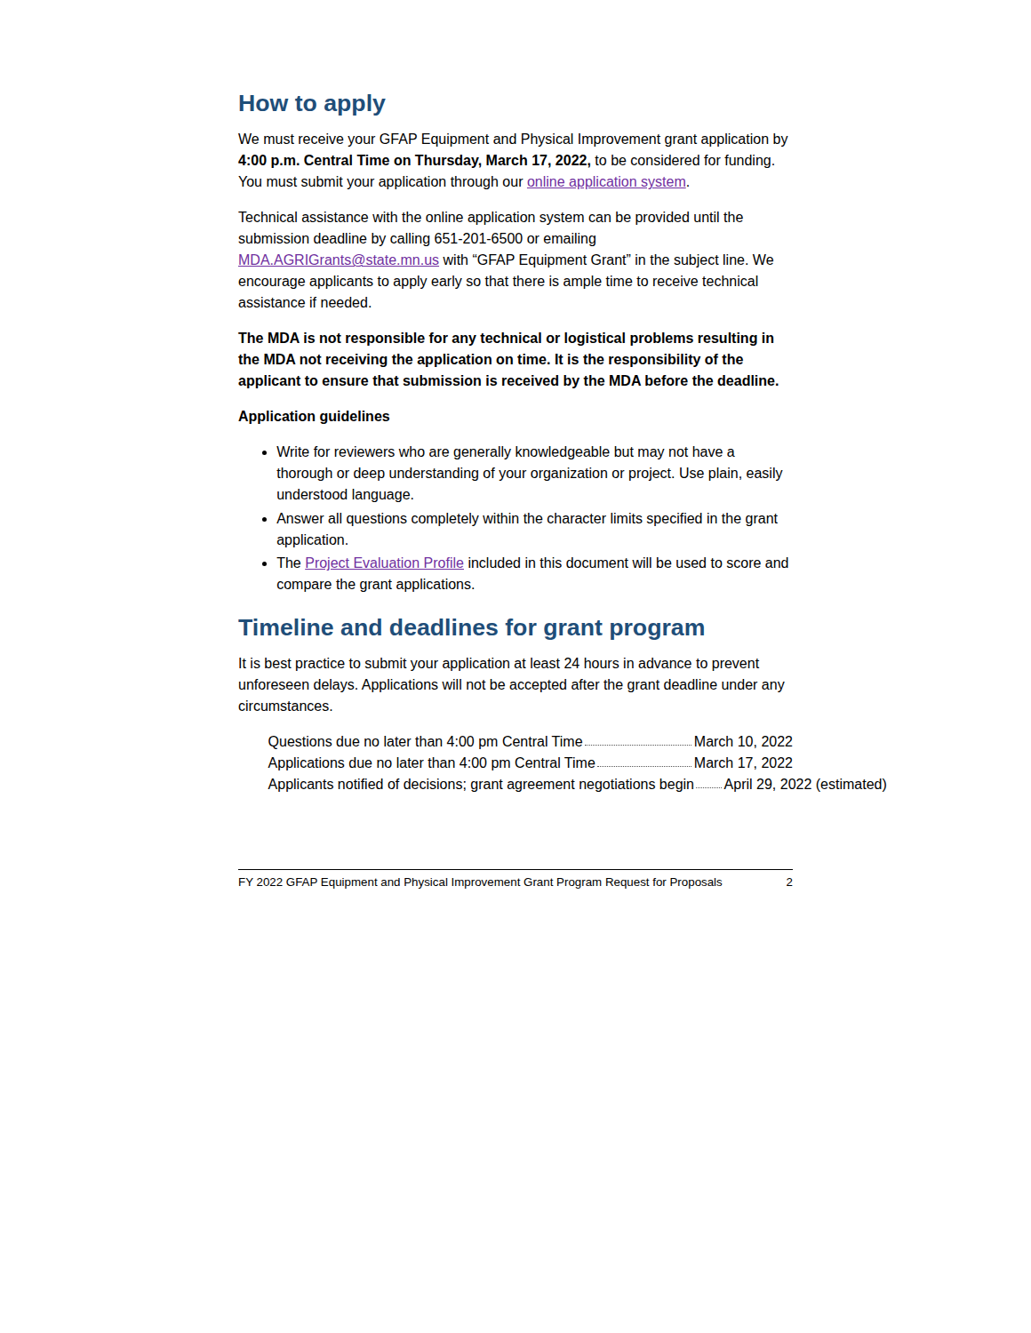How to apply
We must receive your GFAP Equipment and Physical Improvement grant application by 4:00 p.m. Central Time on Thursday, March 17, 2022, to be considered for funding. You must submit your application through our online application system.
Technical assistance with the online application system can be provided until the submission deadline by calling 651-201-6500 or emailing MDA.AGRIGrants@state.mn.us with “GFAP Equipment Grant” in the subject line. We encourage applicants to apply early so that there is ample time to receive technical assistance if needed.
The MDA is not responsible for any technical or logistical problems resulting in the MDA not receiving the application on time. It is the responsibility of the applicant to ensure that submission is received by the MDA before the deadline.
Application guidelines
Write for reviewers who are generally knowledgeable but may not have a thorough or deep understanding of your organization or project. Use plain, easily understood language.
Answer all questions completely within the character limits specified in the grant application.
The Project Evaluation Profile included in this document will be used to score and compare the grant applications.
Timeline and deadlines for grant program
It is best practice to submit your application at least 24 hours in advance to prevent unforeseen delays. Applications will not be accepted after the grant deadline under any circumstances.
Questions due no later than 4:00 pm Central Time March 10, 2022
Applications due no later than 4:00 pm Central Time March 17, 2022
Applicants notified of decisions; grant agreement negotiations begin April 29, 2022 (estimated)
FY 2022 GFAP Equipment and Physical Improvement Grant Program Request for Proposals 2